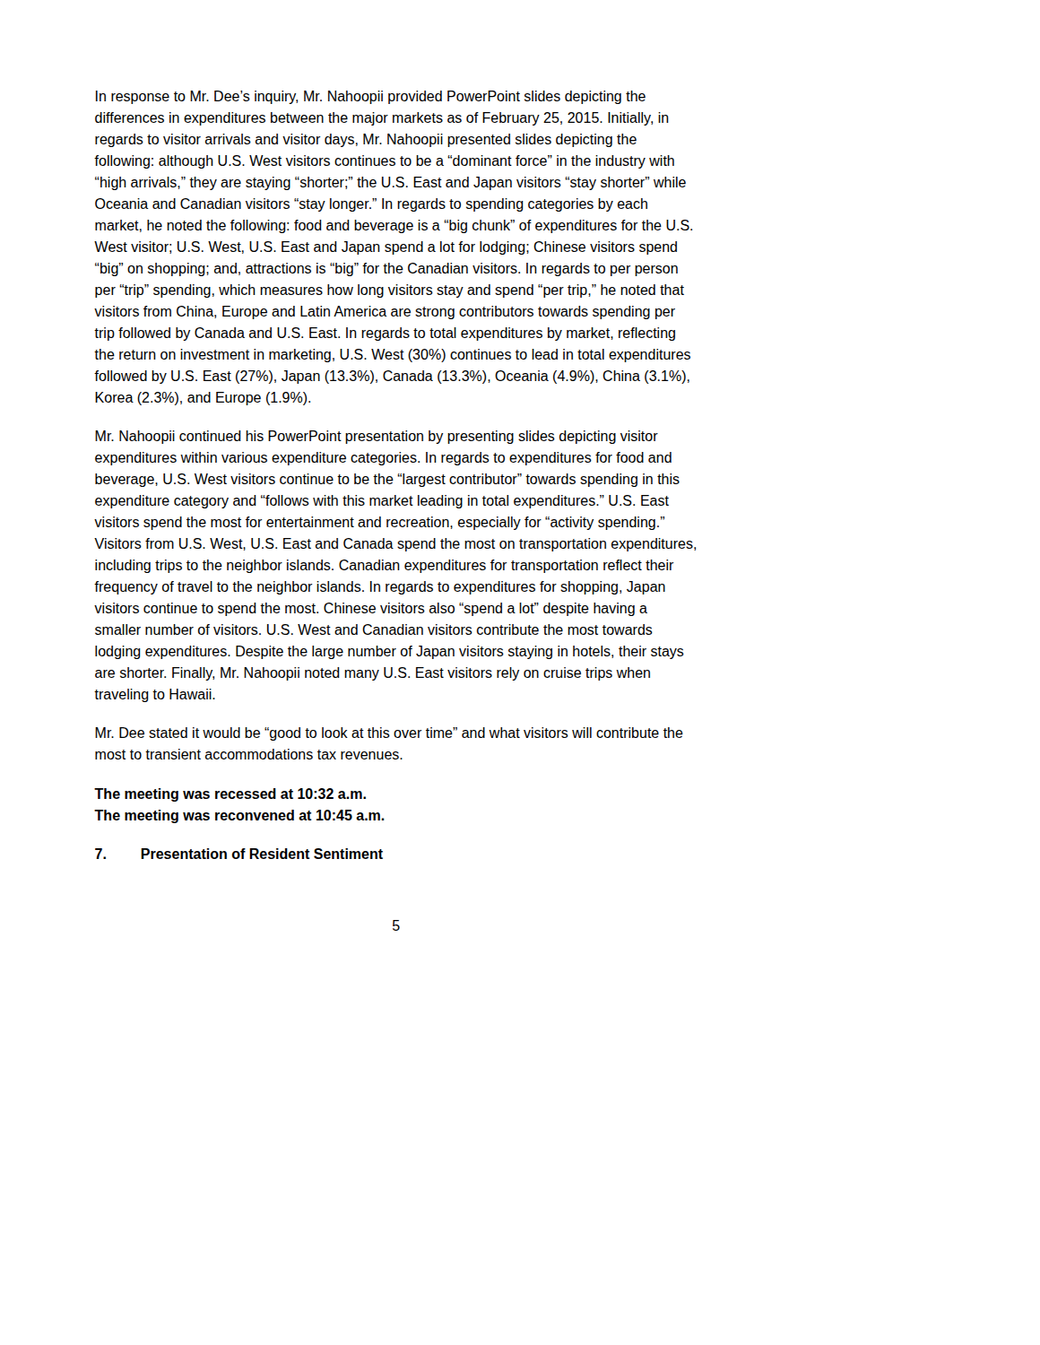In response to Mr. Dee’s inquiry, Mr. Nahoopii provided PowerPoint slides depicting the differences in expenditures between the major markets as of February 25, 2015. Initially, in regards to visitor arrivals and visitor days, Mr. Nahoopii presented slides depicting the following: although U.S. West visitors continues to be a “dominant force” in the industry with “high arrivals,” they are staying “shorter;” the U.S. East and Japan visitors “stay shorter” while Oceania and Canadian visitors “stay longer.” In regards to spending categories by each market, he noted the following: food and beverage is a “big chunk” of expenditures for the U.S. West visitor; U.S. West, U.S. East and Japan spend a lot for lodging; Chinese visitors spend “big” on shopping; and, attractions is “big” for the Canadian visitors. In regards to per person per “trip” spending, which measures how long visitors stay and spend “per trip,” he noted that visitors from China, Europe and Latin America are strong contributors towards spending per trip followed by Canada and U.S. East. In regards to total expenditures by market, reflecting the return on investment in marketing, U.S. West (30%) continues to lead in total expenditures followed by U.S. East (27%), Japan (13.3%), Canada (13.3%), Oceania (4.9%), China (3.1%), Korea (2.3%), and Europe (1.9%).
Mr. Nahoopii continued his PowerPoint presentation by presenting slides depicting visitor expenditures within various expenditure categories. In regards to expenditures for food and beverage, U.S. West visitors continue to be the “largest contributor” towards spending in this expenditure category and “follows with this market leading in total expenditures.” U.S. East visitors spend the most for entertainment and recreation, especially for “activity spending.” Visitors from U.S. West, U.S. East and Canada spend the most on transportation expenditures, including trips to the neighbor islands. Canadian expenditures for transportation reflect their frequency of travel to the neighbor islands. In regards to expenditures for shopping, Japan visitors continue to spend the most. Chinese visitors also “spend a lot” despite having a smaller number of visitors. U.S. West and Canadian visitors contribute the most towards lodging expenditures. Despite the large number of Japan visitors staying in hotels, their stays are shorter. Finally, Mr. Nahoopii noted many U.S. East visitors rely on cruise trips when traveling to Hawaii.
Mr. Dee stated it would be “good to look at this over time” and what visitors will contribute the most to transient accommodations tax revenues.
The meeting was recessed at 10:32 a.m.
The meeting was reconvened at 10:45 a.m.
7. Presentation of Resident Sentiment
5